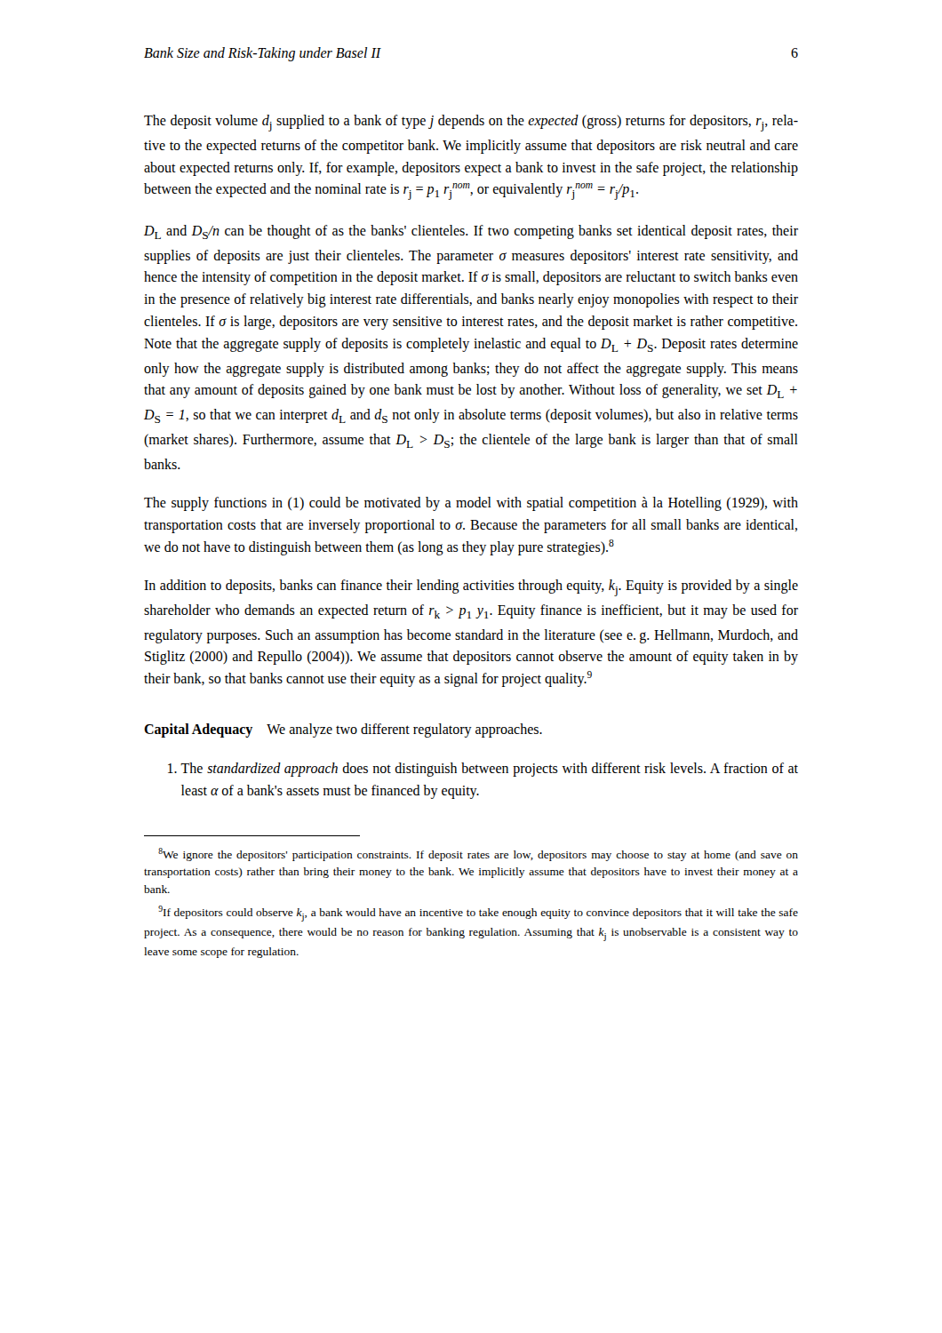Bank Size and Risk-Taking under Basel II 6
The deposit volume dj supplied to a bank of type j depends on the expected (gross) returns for depositors, rj, relative to the expected returns of the competitor bank. We implicitly assume that depositors are risk neutral and care about expected returns only. If, for example, depositors expect a bank to invest in the safe project, the relationship between the expected and the nominal rate is rj = p1 rjnom, or equivalently rjnom = rj/p1.
DL and DS/n can be thought of as the banks' clienteles. If two competing banks set identical deposit rates, their supplies of deposits are just their clienteles. The parameter σ measures depositors' interest rate sensitivity, and hence the intensity of competition in the deposit market. If σ is small, depositors are reluctant to switch banks even in the presence of relatively big interest rate differentials, and banks nearly enjoy monopolies with respect to their clienteles. If σ is large, depositors are very sensitive to interest rates, and the deposit market is rather competitive. Note that the aggregate supply of deposits is completely inelastic and equal to DL + DS. Deposit rates determine only how the aggregate supply is distributed among banks; they do not affect the aggregate supply. This means that any amount of deposits gained by one bank must be lost by another. Without loss of generality, we set DL + DS = 1, so that we can interpret dL and dS not only in absolute terms (deposit volumes), but also in relative terms (market shares). Furthermore, assume that DL > DS; the clientele of the large bank is larger than that of small banks.
The supply functions in (1) could be motivated by a model with spatial competition à la Hotelling (1929), with transportation costs that are inversely proportional to σ. Because the parameters for all small banks are identical, we do not have to distinguish between them (as long as they play pure strategies).8
In addition to deposits, banks can finance their lending activities through equity, kj. Equity is provided by a single shareholder who demands an expected return of rk > p1 y1. Equity finance is inefficient, but it may be used for regulatory purposes. Such an assumption has become standard in the literature (see e. g. Hellmann, Murdoch, and Stiglitz (2000) and Repullo (2004)). We assume that depositors cannot observe the amount of equity taken in by their bank, so that banks cannot use their equity as a signal for project quality.9
Capital Adequacy
We analyze two different regulatory approaches.
The standardized approach does not distinguish between projects with different risk levels. A fraction of at least α of a bank's assets must be financed by equity.
8We ignore the depositors' participation constraints. If deposit rates are low, depositors may choose to stay at home (and save on transportation costs) rather than bring their money to the bank. We implicitly assume that depositors have to invest their money at a bank.
9If depositors could observe kj, a bank would have an incentive to take enough equity to convince depositors that it will take the safe project. As a consequence, there would be no reason for banking regulation. Assuming that kj is unobservable is a consistent way to leave some scope for regulation.